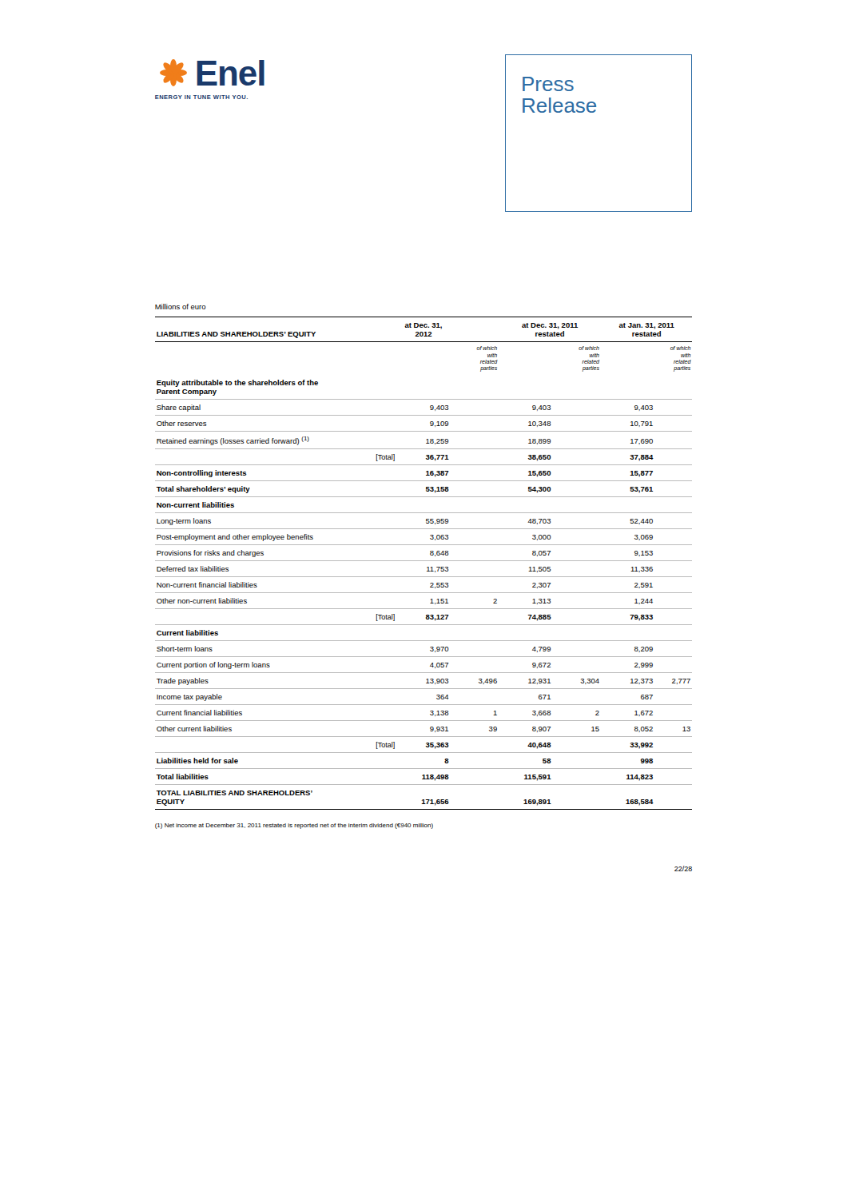Enel
ENERGY IN TUNE WITH YOU.
Press Release
Millions of euro
| LIABILITIES AND SHAREHOLDERS’ EQUITY | | at Dec. 31, 2012 | | at Dec. 31, 2011 restated | at Jan. 31, 2011 restated |
| --- | --- | --- | --- | --- | --- |
| | | | of which with related parties | | of which with related parties | | of which with related parties |
| Equity attributable to the shareholders of the Parent Company |
| Share capital | | 9,403 | | 9,403 | | 9,403 | |
| Other reserves | | 9,109 | | 10,348 | | 10,791 | |
| Retained earnings (losses carried forward) (1) | | 18,259 | | 18,899 | | 17,690 | |
| | [Total] | 36,771 | | 38,650 | | 37,884 | |
| Non-controlling interests | | 16,387 | | 15,650 | | 15,877 | |
| Total shareholders’ equity | | 53,158 | | 54,300 | | 53,761 | |
| Non-current liabilities | | | | | | | |
| Long-term loans | | 55,959 | | 48,703 | | 52,440 | |
| Post-employment and other employee benefits | | 3,063 | | 3,000 | | 3,069 | |
| Provisions for risks and charges | | 8,648 | | 8,057 | | 9,153 | |
| Deferred tax liabilities | | 11,753 | | 11,505 | | 11,336 | |
| Non-current financial liabilities | | 2,553 | | 2,307 | | 2,591 | |
| Other non-current liabilities | | 1,151 | 2 | 1,313 | | 1,244 | |
| | [Total] | 83,127 | | 74,885 | | 79,833 | |
| Current liabilities | | | | | | | |
| Short-term loans | | 3,970 | | 4,799 | | 8,209 | |
| Current portion of long-term loans | | 4,057 | | 9,672 | | 2,999 | |
| Trade payables | | 13,903 | 3,496 | 12,931 | 3,304 | 12,373 | 2,777 |
| Income tax payable | | 364 | | 671 | | 687 | |
| Current financial liabilities | | 3,138 | 1 | 3,668 | 2 | 1,672 | |
| Other current liabilities | | 9,931 | 39 | 8,907 | 15 | 8,052 | 13 |
| | [Total] | 35,363 | | 40,648 | | 33,992 | |
| Liabilities held for sale | | 8 | | 58 | | 998 | |
| Total liabilities | | 118,498 | | 115,591 | | 114,823 | |
| TOTAL LIABILITIES AND SHAREHOLDERS’ EQUITY | | 171,656 | | 169,891 | | 168,584 | |
(1) Net income at December 31, 2011 restated is reported net of the interim dividend (€940 million)
22/28